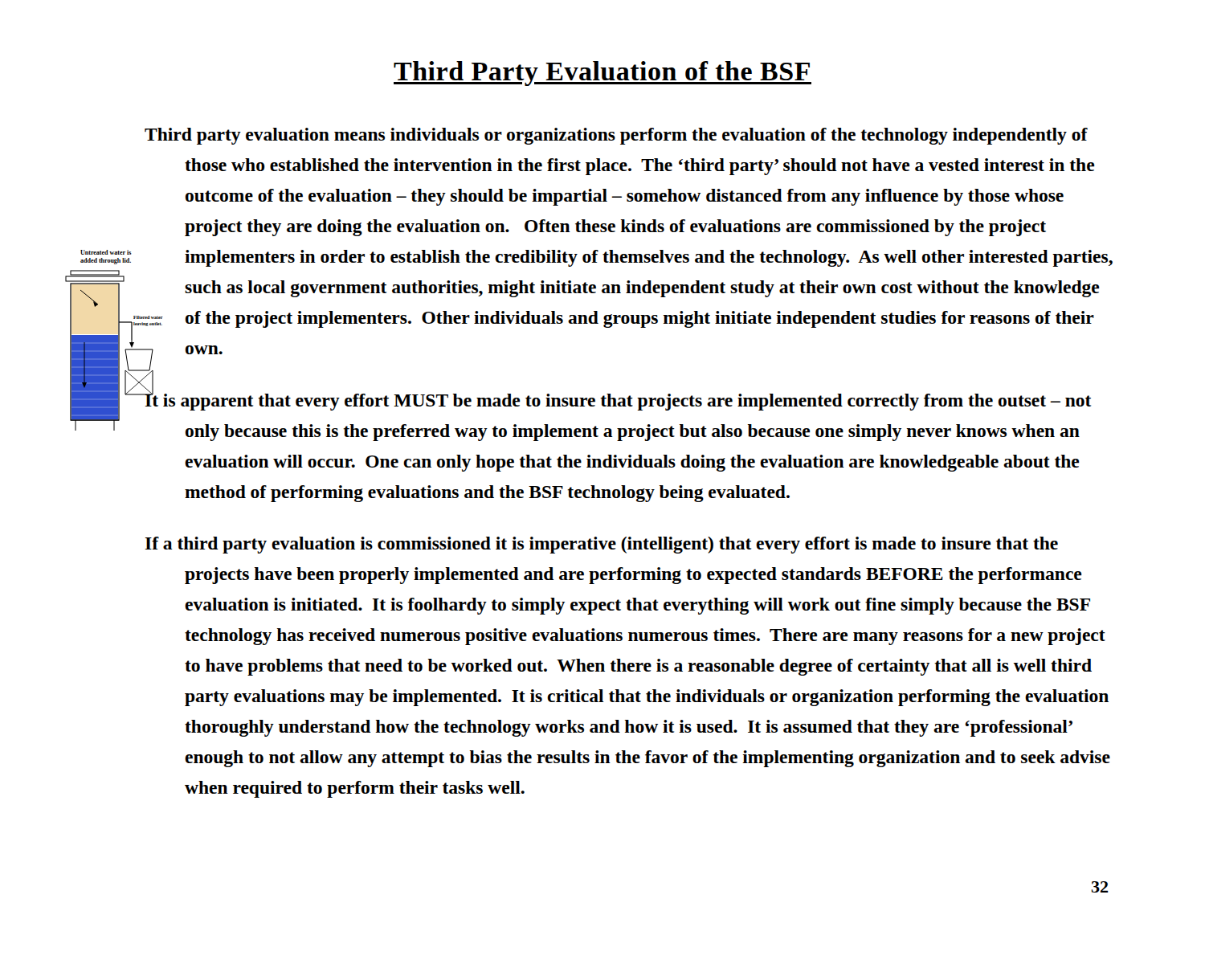Third Party Evaluation of the BSF
Untreated water is
added through lid.
Filtered water leaving outlet.
Third party evaluation means individuals or organizations perform the evaluation of the technology independently of those who established the intervention in the first place. The ‘third party’ should not have a vested interest in the outcome of the evaluation – they should be impartial – somehow distanced from any influence by those whose project they are doing the evaluation on. Often these kinds of evaluations are commissioned by the project implementers in order to establish the credibility of themselves and the technology. As well other interested parties, such as local government authorities, might initiate an independent study at their own cost without the knowledge of the project implementers. Other individuals and groups might initiate independent studies for reasons of their own.
It is apparent that every effort MUST be made to insure that projects are implemented correctly from the outset – not only because this is the preferred way to implement a project but also because one simply never knows when an evaluation will occur. One can only hope that the individuals doing the evaluation are knowledgeable about the method of performing evaluations and the BSF technology being evaluated.
If a third party evaluation is commissioned it is imperative (intelligent) that every effort is made to insure that the projects have been properly implemented and are performing to expected standards BEFORE the performance evaluation is initiated. It is foolhardy to simply expect that everything will work out fine simply because the BSF technology has received numerous positive evaluations numerous times. There are many reasons for a new project to have problems that need to be worked out. When there is a reasonable degree of certainty that all is well third party evaluations may be implemented. It is critical that the individuals or organization performing the evaluation thoroughly understand how the technology works and how it is used. It is assumed that they are ‘professional’ enough to not allow any attempt to bias the results in the favor of the implementing organization and to seek advise when required to perform their tasks well.
32